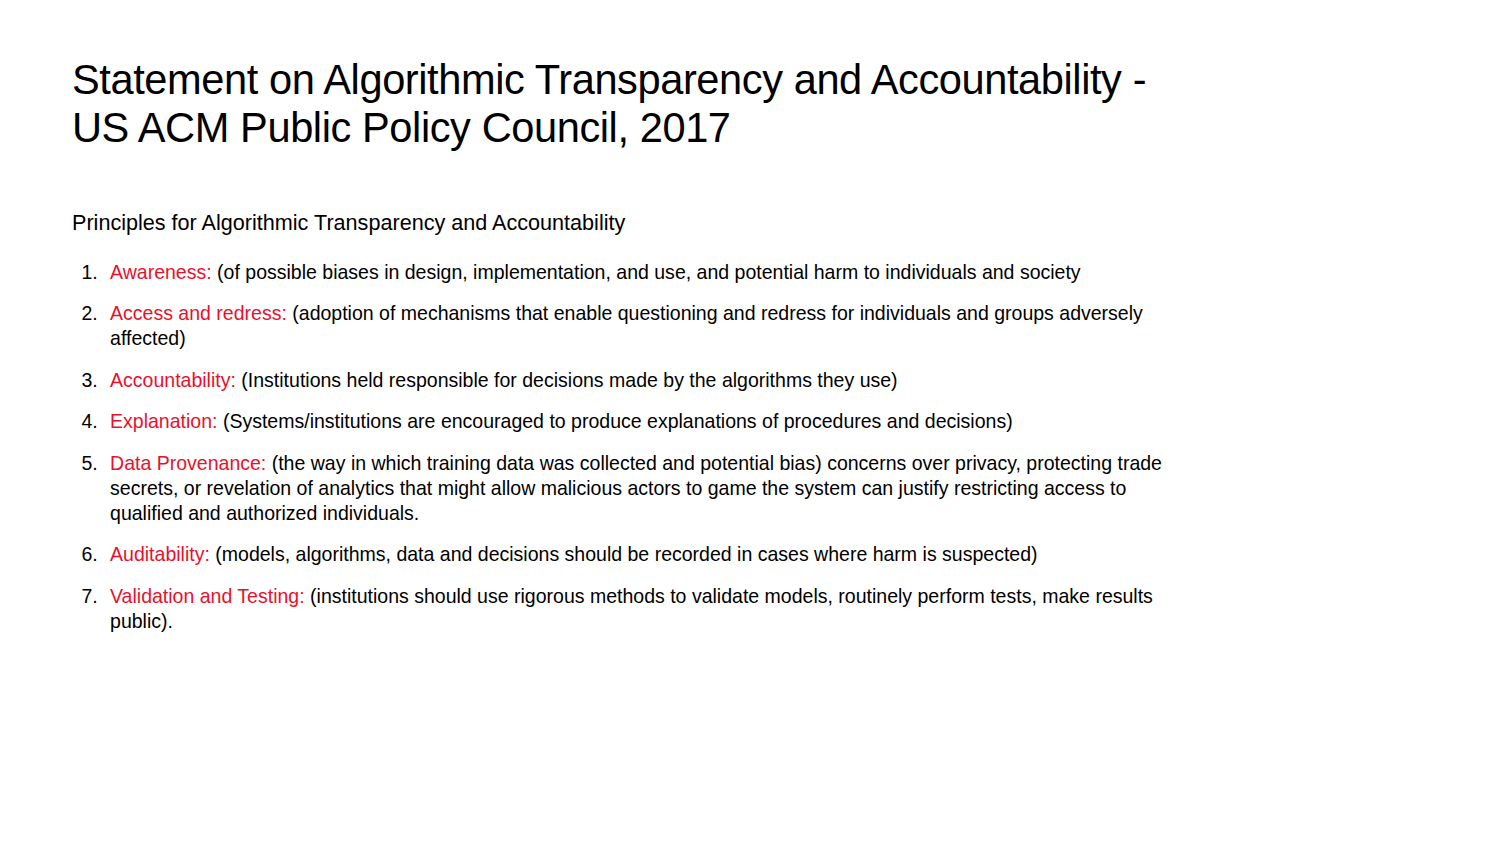Statement on Algorithmic Transparency and Accountability - US ACM Public Policy Council, 2017
Principles for Algorithmic Transparency and Accountability
Awareness: (of possible biases in design, implementation, and use, and potential harm to individuals and society
Access and redress: (adoption of mechanisms that enable questioning and redress for individuals and groups adversely affected)
Accountability: (Institutions held responsible for decisions made by the algorithms they use)
Explanation: (Systems/institutions are encouraged to produce explanations of procedures and decisions)
Data Provenance: (the way in which training data was collected and potential bias) concerns over privacy, protecting trade secrets, or revelation of analytics that might allow malicious actors to game the system can justify restricting access to qualified and authorized individuals.
Auditability: (models, algorithms, data and decisions should be recorded in cases where harm is suspected)
Validation and Testing: (institutions should use rigorous methods to validate models, routinely perform tests, make results public).